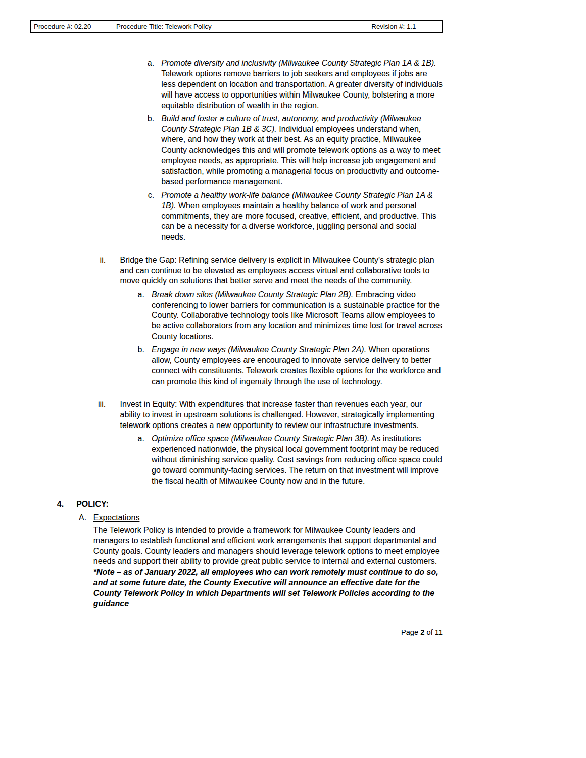| Procedure #: 02.20 | Procedure Title: Telework Policy | Revision #: 1.1 |
Promote diversity and inclusivity (Milwaukee County Strategic Plan 1A & 1B). Telework options remove barriers to job seekers and employees if jobs are less dependent on location and transportation. A greater diversity of individuals will have access to opportunities within Milwaukee County, bolstering a more equitable distribution of wealth in the region.
Build and foster a culture of trust, autonomy, and productivity (Milwaukee County Strategic Plan 1B & 3C). Individual employees understand when, where, and how they work at their best. As an equity practice, Milwaukee County acknowledges this and will promote telework options as a way to meet employee needs, as appropriate. This will help increase job engagement and satisfaction, while promoting a managerial focus on productivity and outcome-based performance management.
Promote a healthy work-life balance (Milwaukee County Strategic Plan 1A & 1B). When employees maintain a healthy balance of work and personal commitments, they are more focused, creative, efficient, and productive. This can be a necessity for a diverse workforce, juggling personal and social needs.
Bridge the Gap: Refining service delivery is explicit in Milwaukee County's strategic plan and can continue to be elevated as employees access virtual and collaborative tools to move quickly on solutions that better serve and meet the needs of the community.
Break down silos (Milwaukee County Strategic Plan 2B). Embracing video conferencing to lower barriers for communication is a sustainable practice for the County. Collaborative technology tools like Microsoft Teams allow employees to be active collaborators from any location and minimizes time lost for travel across County locations.
Engage in new ways (Milwaukee County Strategic Plan 2A). When operations allow, County employees are encouraged to innovate service delivery to better connect with constituents. Telework creates flexible options for the workforce and can promote this kind of ingenuity through the use of technology.
Invest in Equity: With expenditures that increase faster than revenues each year, our ability to invest in upstream solutions is challenged. However, strategically implementing telework options creates a new opportunity to review our infrastructure investments.
Optimize office space (Milwaukee County Strategic Plan 3B). As institutions experienced nationwide, the physical local government footprint may be reduced without diminishing service quality. Cost savings from reducing office space could go toward community-facing services. The return on that investment will improve the fiscal health of Milwaukee County now and in the future.
4. POLICY:
A. Expectations
The Telework Policy is intended to provide a framework for Milwaukee County leaders and managers to establish functional and efficient work arrangements that support departmental and County goals. County leaders and managers should leverage telework options to meet employee needs and support their ability to provide great public service to internal and external customers.
*Note – as of January 2022, all employees who can work remotely must continue to do so, and at some future date, the County Executive will announce an effective date for the County Telework Policy in which Departments will set Telework Policies according to the guidance
Page 2 of 11